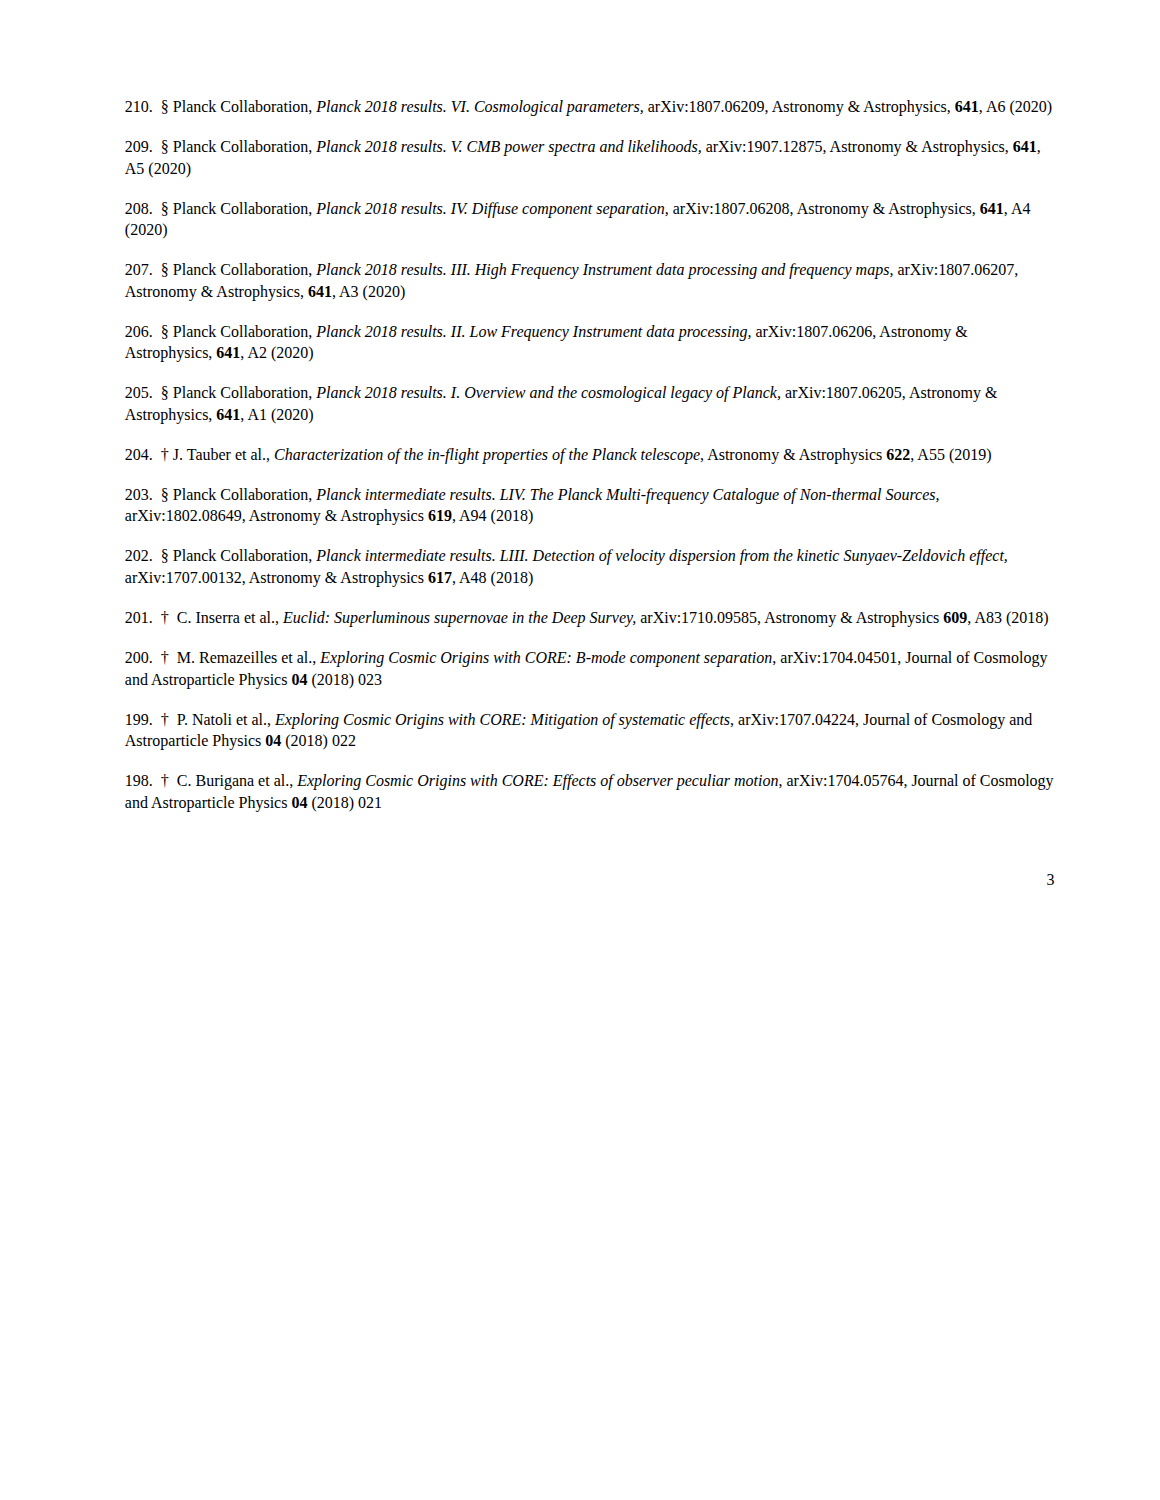210. § Planck Collaboration, Planck 2018 results. VI. Cosmological parameters, arXiv:1807.06209, Astronomy & Astrophysics, 641, A6 (2020)
209. § Planck Collaboration, Planck 2018 results. V. CMB power spectra and likelihoods, arXiv:1907.12875, Astronomy & Astrophysics, 641, A5 (2020)
208. § Planck Collaboration, Planck 2018 results. IV. Diffuse component separation, arXiv:1807.06208, Astronomy & Astrophysics, 641, A4 (2020)
207. § Planck Collaboration, Planck 2018 results. III. High Frequency Instrument data processing and frequency maps, arXiv:1807.06207, Astronomy & Astrophysics, 641, A3 (2020)
206. § Planck Collaboration, Planck 2018 results. II. Low Frequency Instrument data processing, arXiv:1807.06206, Astronomy & Astrophysics, 641, A2 (2020)
205. § Planck Collaboration, Planck 2018 results. I. Overview and the cosmological legacy of Planck, arXiv:1807.06205, Astronomy & Astrophysics, 641, A1 (2020)
204. † J. Tauber et al., Characterization of the in-flight properties of the Planck telescope, Astronomy & Astrophysics 622, A55 (2019)
203. § Planck Collaboration, Planck intermediate results. LIV. The Planck Multi-frequency Catalogue of Non-thermal Sources, arXiv:1802.08649, Astronomy & Astrophysics 619, A94 (2018)
202. § Planck Collaboration, Planck intermediate results. LIII. Detection of velocity dispersion from the kinetic Sunyaev-Zeldovich effect, arXiv:1707.00132, Astronomy & Astrophysics 617, A48 (2018)
201. † C. Inserra et al., Euclid: Superluminous supernovae in the Deep Survey, arXiv:1710.09585, Astronomy & Astrophysics 609, A83 (2018)
200. † M. Remazeilles et al., Exploring Cosmic Origins with CORE: B-mode component separation, arXiv:1704.04501, Journal of Cosmology and Astroparticle Physics 04 (2018) 023
199. † P. Natoli et al., Exploring Cosmic Origins with CORE: Mitigation of systematic effects, arXiv:1707.04224, Journal of Cosmology and Astroparticle Physics 04 (2018) 022
198. † C. Burigana et al., Exploring Cosmic Origins with CORE: Effects of observer peculiar motion, arXiv:1704.05764, Journal of Cosmology and Astroparticle Physics 04 (2018) 021
3